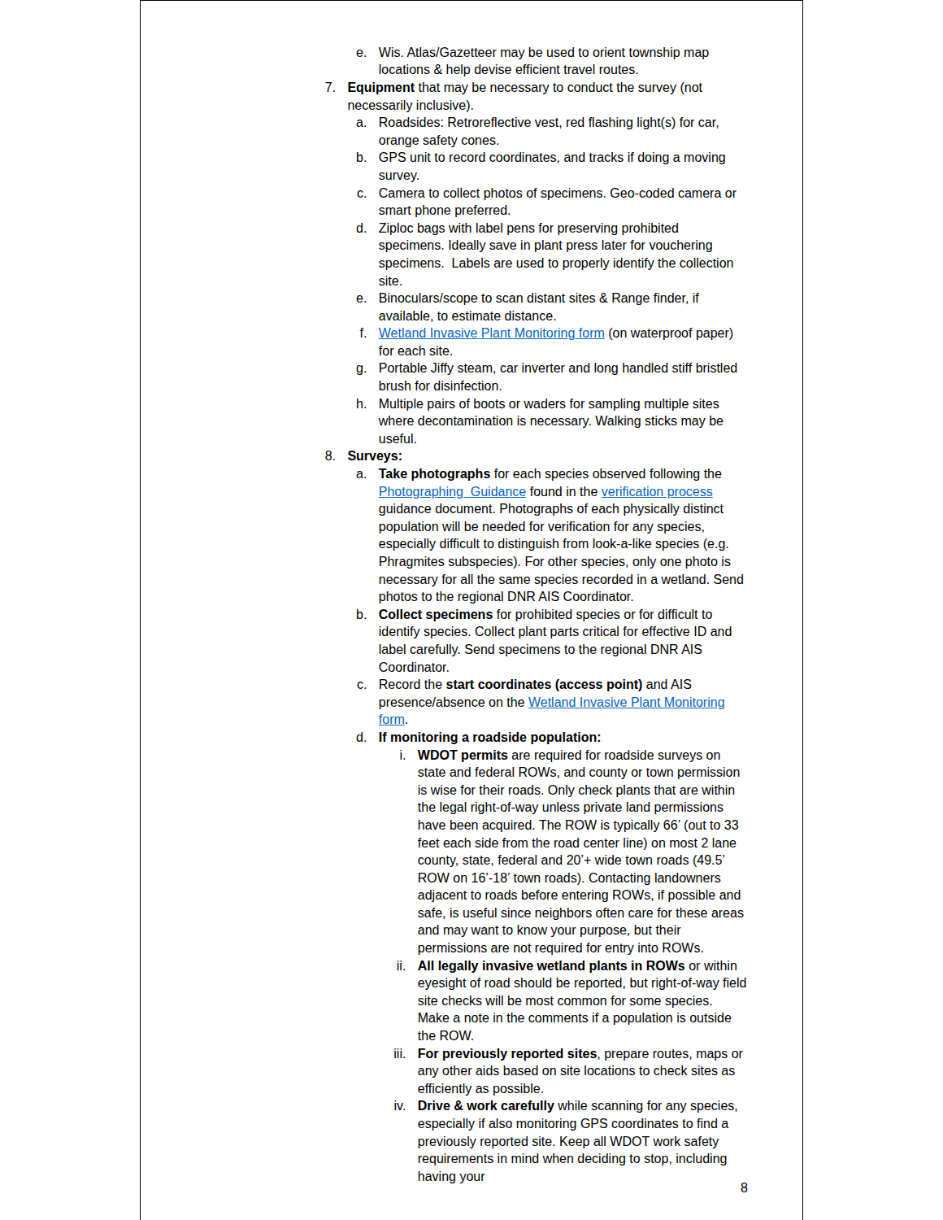e. Wis. Atlas/Gazetteer may be used to orient township map locations & help devise efficient travel routes.
7. Equipment that may be necessary to conduct the survey (not necessarily inclusive).
a. Roadsides: Retroreflective vest, red flashing light(s) for car, orange safety cones.
b. GPS unit to record coordinates, and tracks if doing a moving survey.
c. Camera to collect photos of specimens. Geo-coded camera or smart phone preferred.
d. Ziploc bags with label pens for preserving prohibited specimens. Ideally save in plant press later for vouchering specimens. Labels are used to properly identify the collection site.
e. Binoculars/scope to scan distant sites & Range finder, if available, to estimate distance.
f. Wetland Invasive Plant Monitoring form (on waterproof paper) for each site.
g. Portable Jiffy steam, car inverter and long handled stiff bristled brush for disinfection.
h. Multiple pairs of boots or waders for sampling multiple sites where decontamination is necessary. Walking sticks may be useful.
8. Surveys:
a. Take photographs for each species observed following the Photographing Guidance found in the verification process guidance document. Photographs of each physically distinct population will be needed for verification for any species, especially difficult to distinguish from look-a-like species (e.g. Phragmites subspecies). For other species, only one photo is necessary for all the same species recorded in a wetland. Send photos to the regional DNR AIS Coordinator.
b. Collect specimens for prohibited species or for difficult to identify species. Collect plant parts critical for effective ID and label carefully. Send specimens to the regional DNR AIS Coordinator.
c. Record the start coordinates (access point) and AIS presence/absence on the Wetland Invasive Plant Monitoring form.
d. If monitoring a roadside population:
i. WDOT permits are required for roadside surveys on state and federal ROWs, and county or town permission is wise for their roads. Only check plants that are within the legal right-of-way unless private land permissions have been acquired. The ROW is typically 66’ (out to 33 feet each side from the road center line) on most 2 lane county, state, federal and 20’+ wide town roads (49.5’ ROW on 16’-18’ town roads). Contacting landowners adjacent to roads before entering ROWs, if possible and safe, is useful since neighbors often care for these areas and may want to know your purpose, but their permissions are not required for entry into ROWs.
ii. All legally invasive wetland plants in ROWs or within eyesight of road should be reported, but right-of-way field site checks will be most common for some species. Make a note in the comments if a population is outside the ROW.
iii. For previously reported sites, prepare routes, maps or any other aids based on site locations to check sites as efficiently as possible.
iv. Drive & work carefully while scanning for any species, especially if also monitoring GPS coordinates to find a previously reported site. Keep all WDOT work safety requirements in mind when deciding to stop, including having your
8